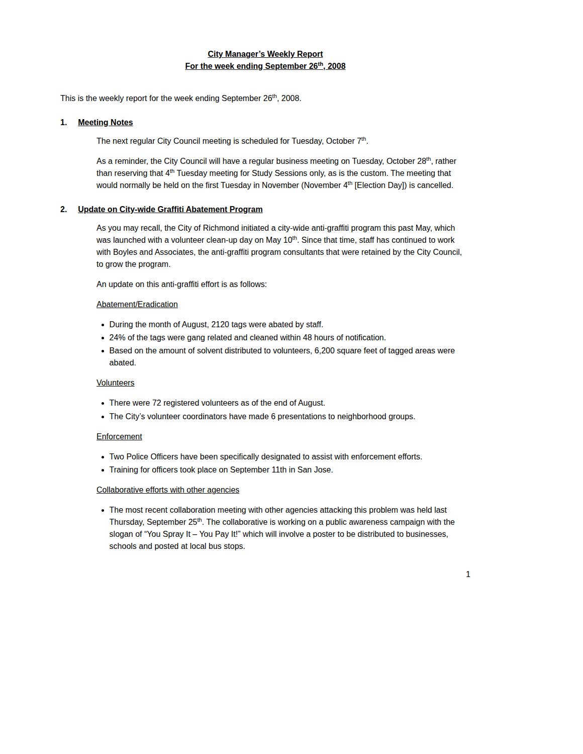City Manager’s Weekly Report
For the week ending September 26th, 2008
This is the weekly report for the week ending September 26th, 2008.
1. Meeting Notes
The next regular City Council meeting is scheduled for Tuesday, October 7th.
As a reminder, the City Council will have a regular business meeting on Tuesday, October 28th, rather than reserving that 4th Tuesday meeting for Study Sessions only, as is the custom. The meeting that would normally be held on the first Tuesday in November (November 4th [Election Day]) is cancelled.
2. Update on City-wide Graffiti Abatement Program
As you may recall, the City of Richmond initiated a city-wide anti-graffiti program this past May, which was launched with a volunteer clean-up day on May 10th. Since that time, staff has continued to work with Boyles and Associates, the anti-graffiti program consultants that were retained by the City Council, to grow the program.
An update on this anti-graffiti effort is as follows:
Abatement/Eradication
During the month of August, 2120 tags were abated by staff.
24% of the tags were gang related and cleaned within 48 hours of notification.
Based on the amount of solvent distributed to volunteers, 6,200 square feet of tagged areas were abated.
Volunteers
There were 72 registered volunteers as of the end of August.
The City’s volunteer coordinators have made 6 presentations to neighborhood groups.
Enforcement
Two Police Officers have been specifically designated to assist with enforcement efforts.
Training for officers took place on September 11th in San Jose.
Collaborative efforts with other agencies
The most recent collaboration meeting with other agencies attacking this problem was held last Thursday, September 25th. The collaborative is working on a public awareness campaign with the slogan of “You Spray It – You Pay It!” which will involve a poster to be distributed to businesses, schools and posted at local bus stops.
1